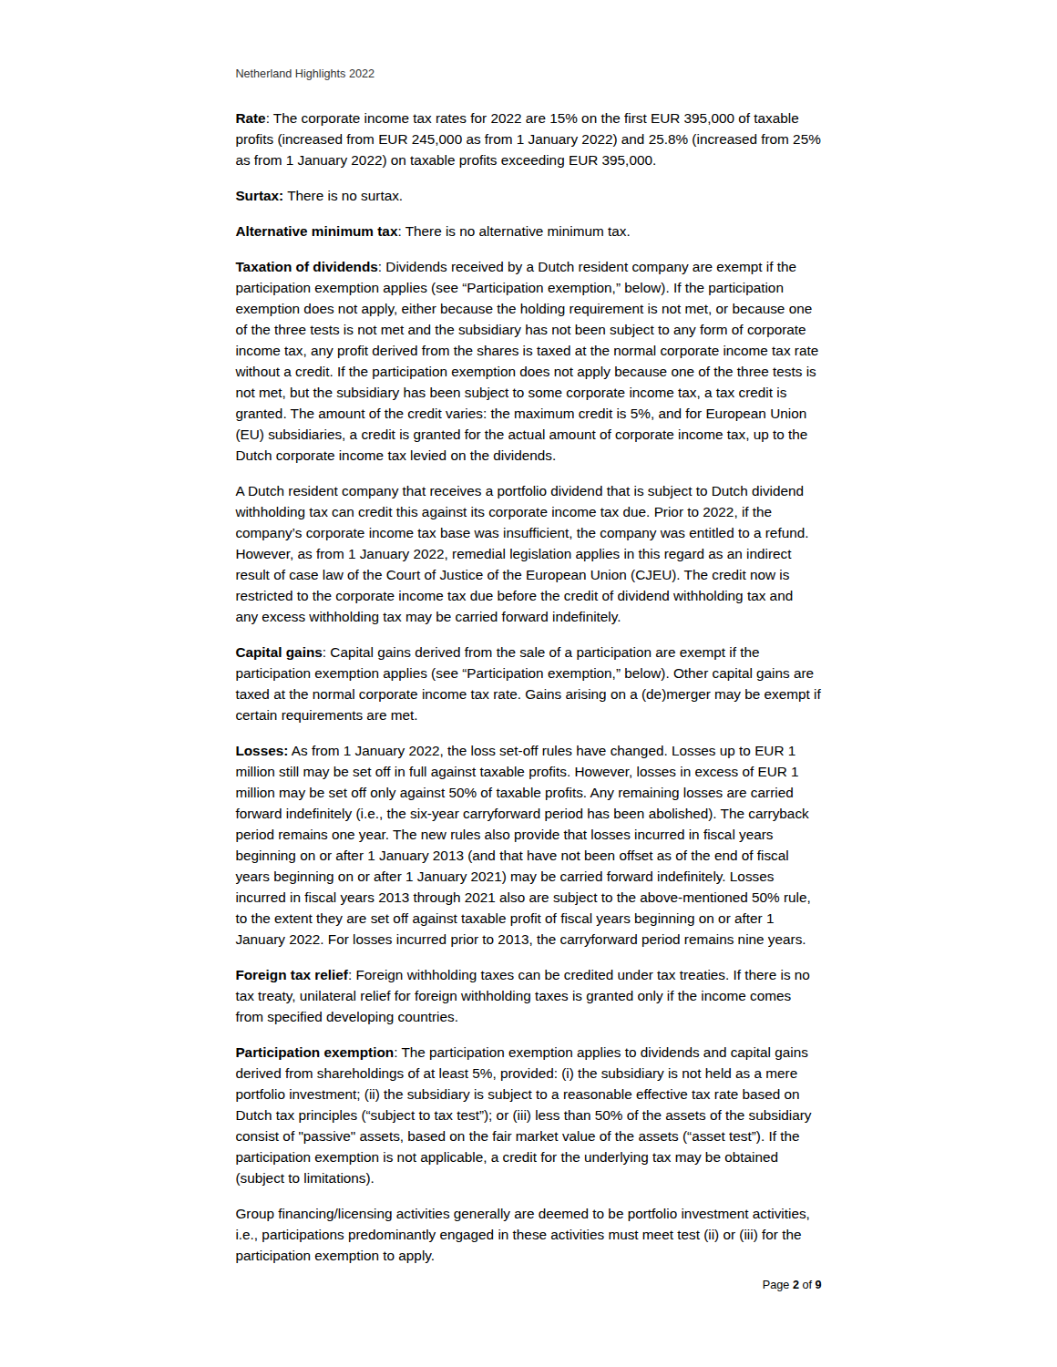Netherland Highlights 2022
Rate: The corporate income tax rates for 2022 are 15% on the first EUR 395,000 of taxable profits (increased from EUR 245,000 as from 1 January 2022) and 25.8% (increased from 25% as from 1 January 2022) on taxable profits exceeding EUR 395,000.
Surtax: There is no surtax.
Alternative minimum tax: There is no alternative minimum tax.
Taxation of dividends: Dividends received by a Dutch resident company are exempt if the participation exemption applies (see “Participation exemption,” below). If the participation exemption does not apply, either because the holding requirement is not met, or because one of the three tests is not met and the subsidiary has not been subject to any form of corporate income tax, any profit derived from the shares is taxed at the normal corporate income tax rate without a credit. If the participation exemption does not apply because one of the three tests is not met, but the subsidiary has been subject to some corporate income tax, a tax credit is granted. The amount of the credit varies: the maximum credit is 5%, and for European Union (EU) subsidiaries, a credit is granted for the actual amount of corporate income tax, up to the Dutch corporate income tax levied on the dividends.
A Dutch resident company that receives a portfolio dividend that is subject to Dutch dividend withholding tax can credit this against its corporate income tax due. Prior to 2022, if the company’s corporate income tax base was insufficient, the company was entitled to a refund. However, as from 1 January 2022, remedial legislation applies in this regard as an indirect result of case law of the Court of Justice of the European Union (CJEU). The credit now is restricted to the corporate income tax due before the credit of dividend withholding tax and any excess withholding tax may be carried forward indefinitely.
Capital gains: Capital gains derived from the sale of a participation are exempt if the participation exemption applies (see “Participation exemption,” below). Other capital gains are taxed at the normal corporate income tax rate. Gains arising on a (de)merger may be exempt if certain requirements are met.
Losses: As from 1 January 2022, the loss set-off rules have changed. Losses up to EUR 1 million still may be set off in full against taxable profits. However, losses in excess of EUR 1 million may be set off only against 50% of taxable profits. Any remaining losses are carried forward indefinitely (i.e., the six-year carryforward period has been abolished). The carryback period remains one year. The new rules also provide that losses incurred in fiscal years beginning on or after 1 January 2013 (and that have not been offset as of the end of fiscal years beginning on or after 1 January 2021) may be carried forward indefinitely. Losses incurred in fiscal years 2013 through 2021 also are subject to the above-mentioned 50% rule, to the extent they are set off against taxable profit of fiscal years beginning on or after 1 January 2022. For losses incurred prior to 2013, the carryforward period remains nine years.
Foreign tax relief: Foreign withholding taxes can be credited under tax treaties. If there is no tax treaty, unilateral relief for foreign withholding taxes is granted only if the income comes from specified developing countries.
Participation exemption: The participation exemption applies to dividends and capital gains derived from shareholdings of at least 5%, provided: (i) the subsidiary is not held as a mere portfolio investment; (ii) the subsidiary is subject to a reasonable effective tax rate based on Dutch tax principles (“subject to tax test”); or (iii) less than 50% of the assets of the subsidiary consist of "passive" assets, based on the fair market value of the assets (“asset test”). If the participation exemption is not applicable, a credit for the underlying tax may be obtained (subject to limitations).
Group financing/licensing activities generally are deemed to be portfolio investment activities, i.e., participations predominantly engaged in these activities must meet test (ii) or (iii) for the participation exemption to apply.
Page 2 of 9